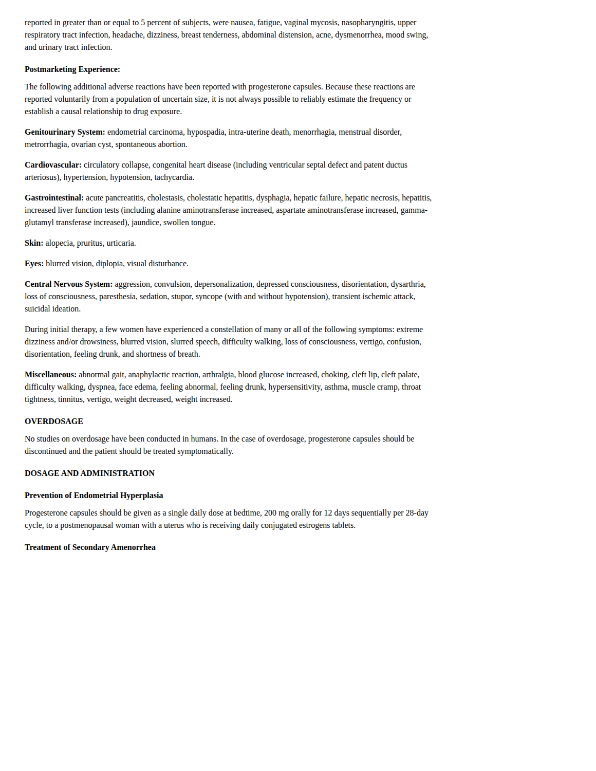reported in greater than or equal to 5 percent of subjects, were nausea, fatigue, vaginal mycosis, nasopharyngitis, upper respiratory tract infection, headache, dizziness, breast tenderness, abdominal distension, acne, dysmenorrhea, mood swing, and urinary tract infection.
Postmarketing Experience:
The following additional adverse reactions have been reported with progesterone capsules. Because these reactions are reported voluntarily from a population of uncertain size, it is not always possible to reliably estimate the frequency or establish a causal relationship to drug exposure.
Genitourinary System: endometrial carcinoma, hypospadia, intra-uterine death, menorrhagia, menstrual disorder, metrorrhagia, ovarian cyst, spontaneous abortion.
Cardiovascular: circulatory collapse, congenital heart disease (including ventricular septal defect and patent ductus arteriosus), hypertension, hypotension, tachycardia.
Gastrointestinal: acute pancreatitis, cholestasis, cholestatic hepatitis, dysphagia, hepatic failure, hepatic necrosis, hepatitis, increased liver function tests (including alanine aminotransferase increased, aspartate aminotransferase increased, gamma-glutamyl transferase increased), jaundice, swollen tongue.
Skin: alopecia, pruritus, urticaria.
Eyes: blurred vision, diplopia, visual disturbance.
Central Nervous System: aggression, convulsion, depersonalization, depressed consciousness, disorientation, dysarthria, loss of consciousness, paresthesia, sedation, stupor, syncope (with and without hypotension), transient ischemic attack, suicidal ideation.
During initial therapy, a few women have experienced a constellation of many or all of the following symptoms: extreme dizziness and/or drowsiness, blurred vision, slurred speech, difficulty walking, loss of consciousness, vertigo, confusion, disorientation, feeling drunk, and shortness of breath.
Miscellaneous: abnormal gait, anaphylactic reaction, arthralgia, blood glucose increased, choking, cleft lip, cleft palate, difficulty walking, dyspnea, face edema, feeling abnormal, feeling drunk, hypersensitivity, asthma, muscle cramp, throat tightness, tinnitus, vertigo, weight decreased, weight increased.
OVERDOSAGE
No studies on overdosage have been conducted in humans. In the case of overdosage, progesterone capsules should be discontinued and the patient should be treated symptomatically.
DOSAGE AND ADMINISTRATION
Prevention of Endometrial Hyperplasia
Progesterone capsules should be given as a single daily dose at bedtime, 200 mg orally for 12 days sequentially per 28-day cycle, to a postmenopausal woman with a uterus who is receiving daily conjugated estrogens tablets.
Treatment of Secondary Amenorrhea